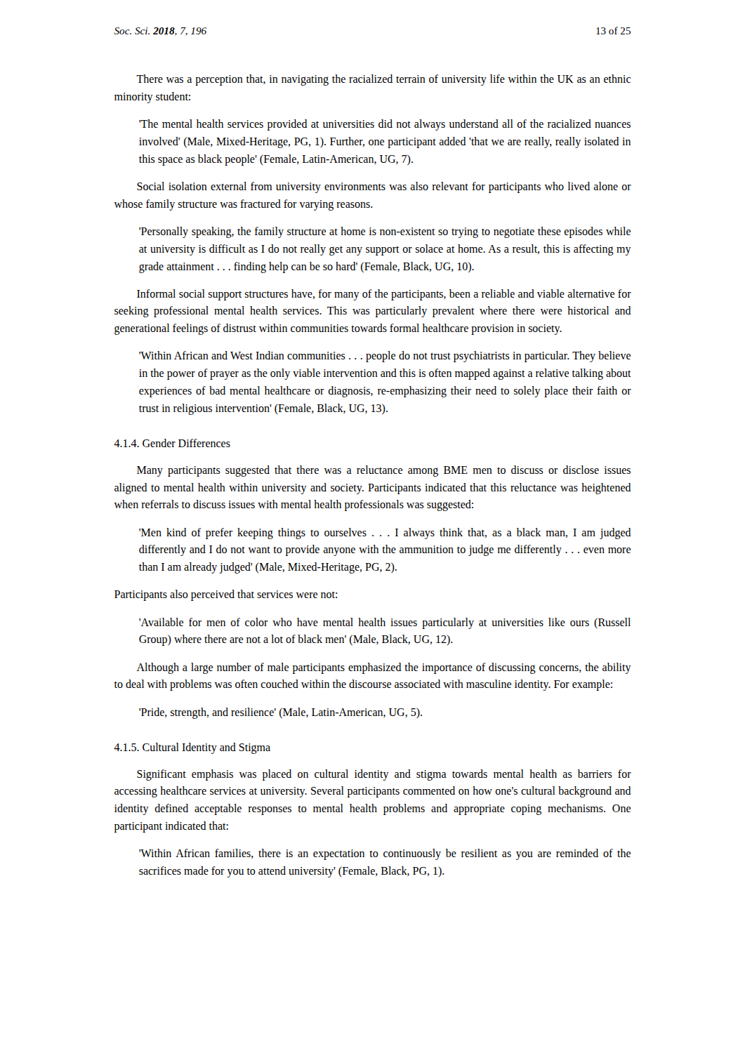Soc. Sci. 2018, 7, 196 13 of 25
There was a perception that, in navigating the racialized terrain of university life within the UK as an ethnic minority student:
'The mental health services provided at universities did not always understand all of the racialized nuances involved' (Male, Mixed-Heritage, PG, 1). Further, one participant added 'that we are really, really isolated in this space as black people' (Female, Latin-American, UG, 7).
Social isolation external from university environments was also relevant for participants who lived alone or whose family structure was fractured for varying reasons.
'Personally speaking, the family structure at home is non-existent so trying to negotiate these episodes while at university is difficult as I do not really get any support or solace at home. As a result, this is affecting my grade attainment . . . finding help can be so hard' (Female, Black, UG, 10).
Informal social support structures have, for many of the participants, been a reliable and viable alternative for seeking professional mental health services. This was particularly prevalent where there were historical and generational feelings of distrust within communities towards formal healthcare provision in society.
'Within African and West Indian communities . . . people do not trust psychiatrists in particular. They believe in the power of prayer as the only viable intervention and this is often mapped against a relative talking about experiences of bad mental healthcare or diagnosis, re-emphasizing their need to solely place their faith or trust in religious intervention' (Female, Black, UG, 13).
4.1.4. Gender Differences
Many participants suggested that there was a reluctance among BME men to discuss or disclose issues aligned to mental health within university and society. Participants indicated that this reluctance was heightened when referrals to discuss issues with mental health professionals was suggested:
'Men kind of prefer keeping things to ourselves . . . I always think that, as a black man, I am judged differently and I do not want to provide anyone with the ammunition to judge me differently . . . even more than I am already judged' (Male, Mixed-Heritage, PG, 2).
Participants also perceived that services were not:
'Available for men of color who have mental health issues particularly at universities like ours (Russell Group) where there are not a lot of black men' (Male, Black, UG, 12).
Although a large number of male participants emphasized the importance of discussing concerns, the ability to deal with problems was often couched within the discourse associated with masculine identity. For example:
'Pride, strength, and resilience' (Male, Latin-American, UG, 5).
4.1.5. Cultural Identity and Stigma
Significant emphasis was placed on cultural identity and stigma towards mental health as barriers for accessing healthcare services at university. Several participants commented on how one's cultural background and identity defined acceptable responses to mental health problems and appropriate coping mechanisms. One participant indicated that:
'Within African families, there is an expectation to continuously be resilient as you are reminded of the sacrifices made for you to attend university' (Female, Black, PG, 1).